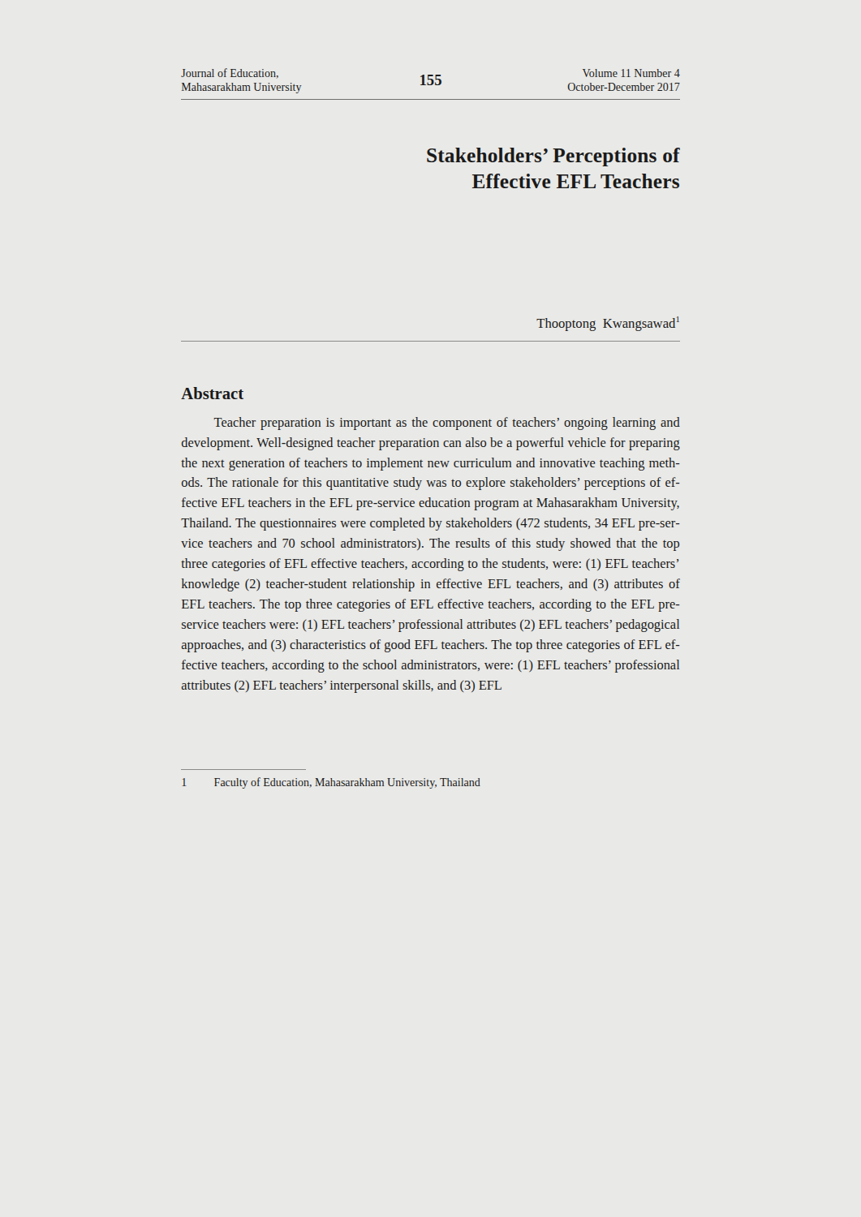Journal of Education,
Mahasarakham University
155
Volume 11 Number 4
October-December 2017
Stakeholders’ Perceptions of
Effective EFL Teachers
Thooptong Kwangsawad1
Abstract
Teacher preparation is important as the component of teachers’ ongoing learning and development. Well-designed teacher preparation can also be a powerful vehicle for preparing the next generation of teachers to implement new curriculum and innovative teaching methods. The rationale for this quantitative study was to explore stakeholders’ perceptions of effective EFL teachers in the EFL pre-service education program at Mahasarakham University, Thailand. The questionnaires were completed by stakeholders (472 students, 34 EFL pre-service teachers and 70 school administrators). The results of this study showed that the top three categories of EFL effective teachers, according to the students, were: (1) EFL teachers’ knowledge (2) teacher-student relationship in effective EFL teachers, and (3) attributes of EFL teachers. The top three categories of EFL effective teachers, according to the EFL pre-service teachers were: (1) EFL teachers’ professional attributes (2) EFL teachers’ pedagogical approaches, and (3) characteristics of good EFL teachers. The top three categories of EFL effective teachers, according to the school administrators, were: (1) EFL teachers’ professional attributes (2) EFL teachers’ interpersonal skills, and (3) EFL
1
Faculty of Education, Mahasarakham University, Thailand